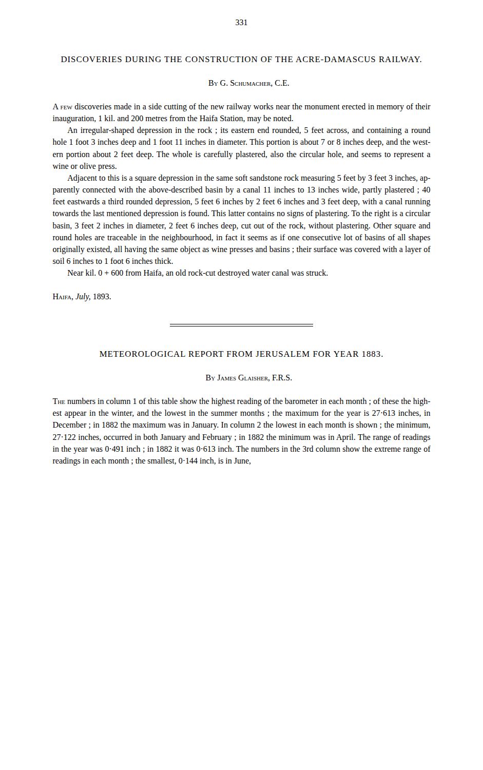331
Discoveries during the Construction of the Acre-Damascus Railway.
By G. Schumacher, C.E.
A few discoveries made in a side cutting of the new railway works near the monument erected in memory of their inauguration, 1 kil. and 200 metres from the Haifa Station, may be noted.
An irregular-shaped depression in the rock ; its eastern end rounded, 5 feet across, and containing a round hole 1 foot 3 inches deep and 1 foot 11 inches in diameter. This portion is about 7 or 8 inches deep, and the western portion about 2 feet deep. The whole is carefully plastered, also the circular hole, and seems to represent a wine or olive press.
Adjacent to this is a square depression in the same soft sandstone rock measuring 5 feet by 3 feet 3 inches, apparently connected with the above-described basin by a canal 11 inches to 13 inches wide, partly plastered ; 40 feet eastwards a third rounded depression, 5 feet 6 inches by 2 feet 6 inches and 3 feet deep, with a canal running towards the last mentioned depression is found. This latter contains no signs of plastering. To the right is a circular basin, 3 feet 2 inches in diameter, 2 feet 6 inches deep, cut out of the rock, without plastering. Other square and round holes are traceable in the neighbourhood, in fact it seems as if one consecutive lot of basins of all shapes originally existed, all having the same object as wine presses and basins ; their surface was covered with a layer of soil 6 inches to 1 foot 6 inches thick.
Near kil. 0 + 600 from Haifa, an old rock-cut destroyed water canal was struck.
Haifa, July, 1893.
Meteorological Report from Jerusalem for Year 1883.
By James Glaisher, F.R.S.
The numbers in column 1 of this table show the highest reading of the barometer in each month ; of these the highest appear in the winter, and the lowest in the summer months ; the maximum for the year is 27·613 inches, in December ; in 1882 the maximum was in January. In column 2 the lowest in each month is shown ; the minimum, 27·122 inches, occurred in both January and February ; in 1882 the minimum was in April. The range of readings in the year was 0·491 inch ; in 1882 it was 0·613 inch. The numbers in the 3rd column show the extreme range of readings in each month ; the smallest, 0·144 inch, is in June,